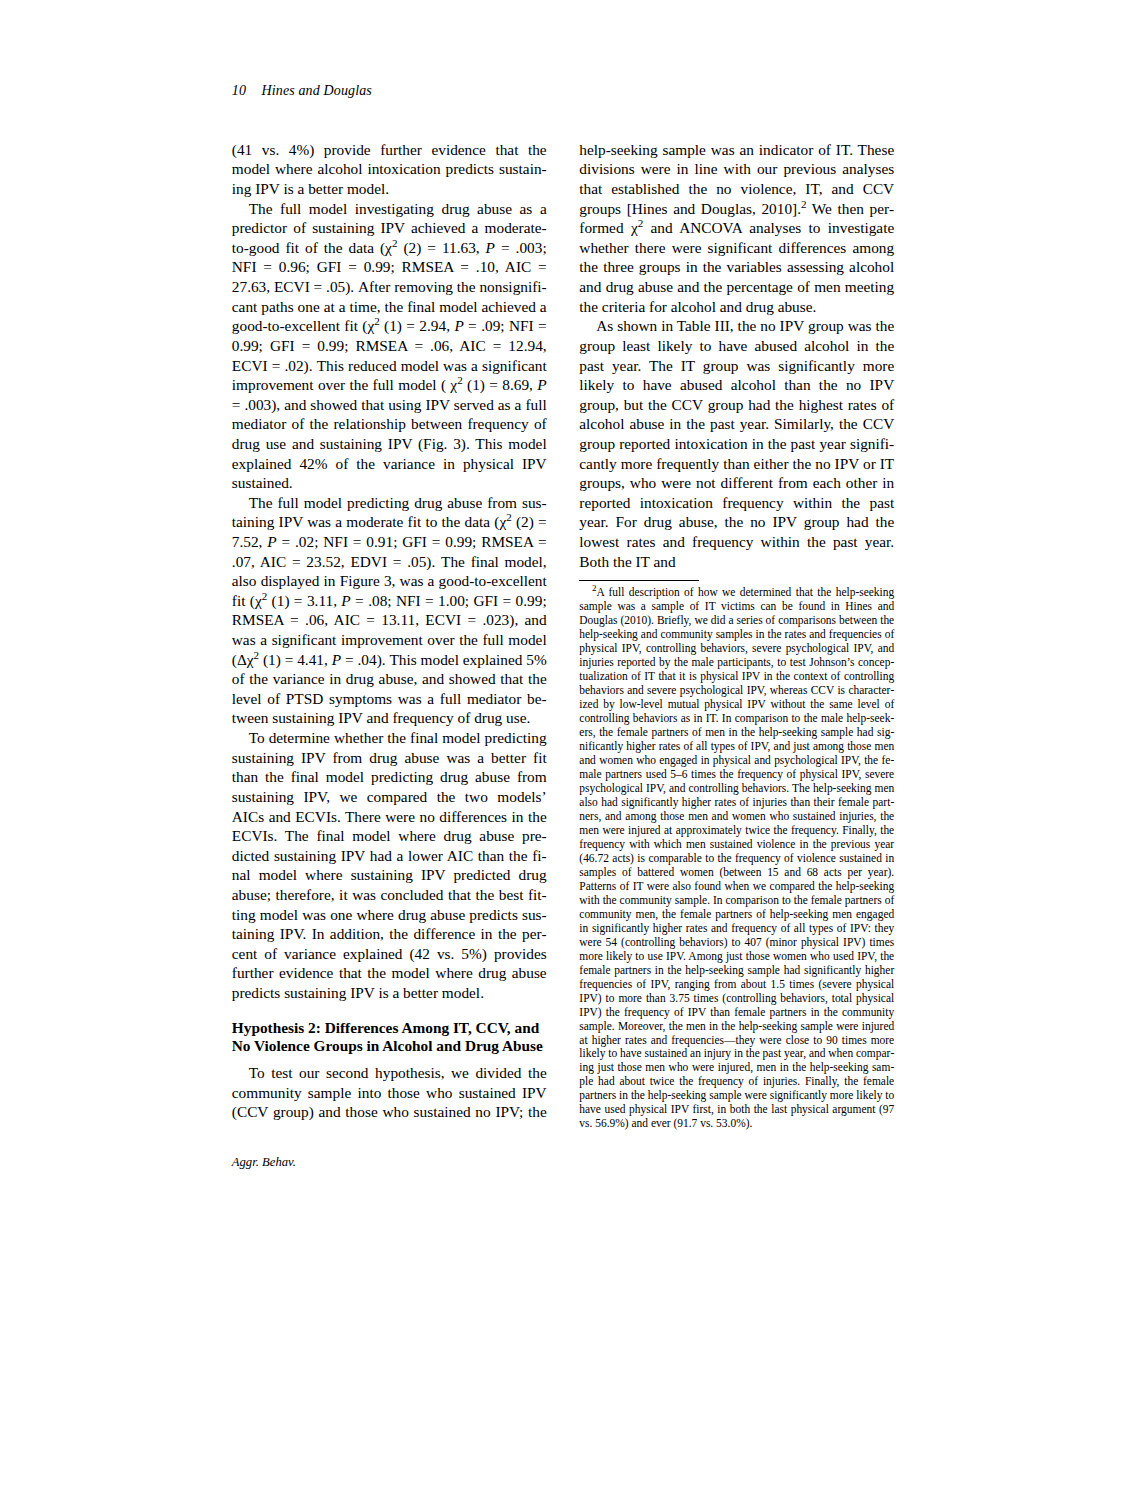10 Hines and Douglas
(41 vs. 4%) provide further evidence that the model where alcohol intoxication predicts sustaining IPV is a better model.
The full model investigating drug abuse as a predictor of sustaining IPV achieved a moderate-to-good fit of the data (χ2 (2) = 11.63, P = .003; NFI = 0.96; GFI = 0.99; RMSEA = .10, AIC = 27.63, ECVI = .05). After removing the nonsignificant paths one at a time, the final model achieved a good-to-excellent fit (χ2 (1) = 2.94, P = .09; NFI = 0.99; GFI = 0.99; RMSEA = .06, AIC = 12.94, ECVI = .02). This reduced model was a significant improvement over the full model ( χ2 (1) = 8.69, P = .003), and showed that using IPV served as a full mediator of the relationship between frequency of drug use and sustaining IPV (Fig. 3). This model explained 42% of the variance in physical IPV sustained.
The full model predicting drug abuse from sustaining IPV was a moderate fit to the data (χ2 (2) = 7.52, P = .02; NFI = 0.91; GFI = 0.99; RMSEA = .07, AIC = 23.52, EDVI = .05). The final model, also displayed in Figure 3, was a good-to-excellent fit (χ2 (1) = 3.11, P = .08; NFI = 1.00; GFI = 0.99; RMSEA = .06, AIC = 13.11, ECVI = .023), and was a significant improvement over the full model (Δχ2 (1) = 4.41, P = .04). This model explained 5% of the variance in drug abuse, and showed that the level of PTSD symptoms was a full mediator between sustaining IPV and frequency of drug use.
To determine whether the final model predicting sustaining IPV from drug abuse was a better fit than the final model predicting drug abuse from sustaining IPV, we compared the two models’ AICs and ECVIs. There were no differences in the ECVIs. The final model where drug abuse predicted sustaining IPV had a lower AIC than the final model where sustaining IPV predicted drug abuse; therefore, it was concluded that the best fitting model was one where drug abuse predicts sustaining IPV. In addition, the difference in the percent of variance explained (42 vs. 5%) provides further evidence that the model where drug abuse predicts sustaining IPV is a better model.
Hypothesis 2: Differences Among IT, CCV, and No Violence Groups in Alcohol and Drug Abuse
To test our second hypothesis, we divided the community sample into those who sustained IPV (CCV group) and those who sustained no IPV; the help-seeking sample was an indicator of IT. These divisions were in line with our previous analyses that established the no violence, IT, and CCV groups [Hines and Douglas, 2010].2 We then performed χ2 and ANCOVA analyses to investigate whether there were significant differences among the three groups in the variables assessing alcohol and drug abuse and the percentage of men meeting the criteria for alcohol and drug abuse.
As shown in Table III, the no IPV group was the group least likely to have abused alcohol in the past year. The IT group was significantly more likely to have abused alcohol than the no IPV group, but the CCV group had the highest rates of alcohol abuse in the past year. Similarly, the CCV group reported intoxication in the past year significantly more frequently than either the no IPV or IT groups, who were not different from each other in reported intoxication frequency within the past year. For drug abuse, the no IPV group had the lowest rates and frequency within the past year. Both the IT and
2A full description of how we determined that the help-seeking sample was a sample of IT victims can be found in Hines and Douglas (2010). Briefly, we did a series of comparisons between the help-seeking and community samples in the rates and frequencies of physical IPV, controlling behaviors, severe psychological IPV, and injuries reported by the male participants, to test Johnson’s conceptualization of IT that it is physical IPV in the context of controlling behaviors and severe psychological IPV, whereas CCV is characterized by low-level mutual physical IPV without the same level of controlling behaviors as in IT. In comparison to the male help-seekers, the female partners of men in the help-seeking sample had significantly higher rates of all types of IPV, and just among those men and women who engaged in physical and psychological IPV, the female partners used 5–6 times the frequency of physical IPV, severe psychological IPV, and controlling behaviors. The help-seeking men also had significantly higher rates of injuries than their female partners, and among those men and women who sustained injuries, the men were injured at approximately twice the frequency. Finally, the frequency with which men sustained violence in the previous year (46.72 acts) is comparable to the frequency of violence sustained in samples of battered women (between 15 and 68 acts per year). Patterns of IT were also found when we compared the help-seeking with the community sample. In comparison to the female partners of community men, the female partners of help-seeking men engaged in significantly higher rates and frequency of all types of IPV: they were 54 (controlling behaviors) to 407 (minor physical IPV) times more likely to use IPV. Among just those women who used IPV, the female partners in the help-seeking sample had significantly higher frequencies of IPV, ranging from about 1.5 times (severe physical IPV) to more than 3.75 times (controlling behaviors, total physical IPV) the frequency of IPV than female partners in the community sample. Moreover, the men in the help-seeking sample were injured at higher rates and frequencies—they were close to 90 times more likely to have sustained an injury in the past year, and when comparing just those men who were injured, men in the help-seeking sample had about twice the frequency of injuries. Finally, the female partners in the help-seeking sample were significantly more likely to have used physical IPV first, in both the last physical argument (97 vs. 56.9%) and ever (91.7 vs. 53.0%).
Aggr. Behav.